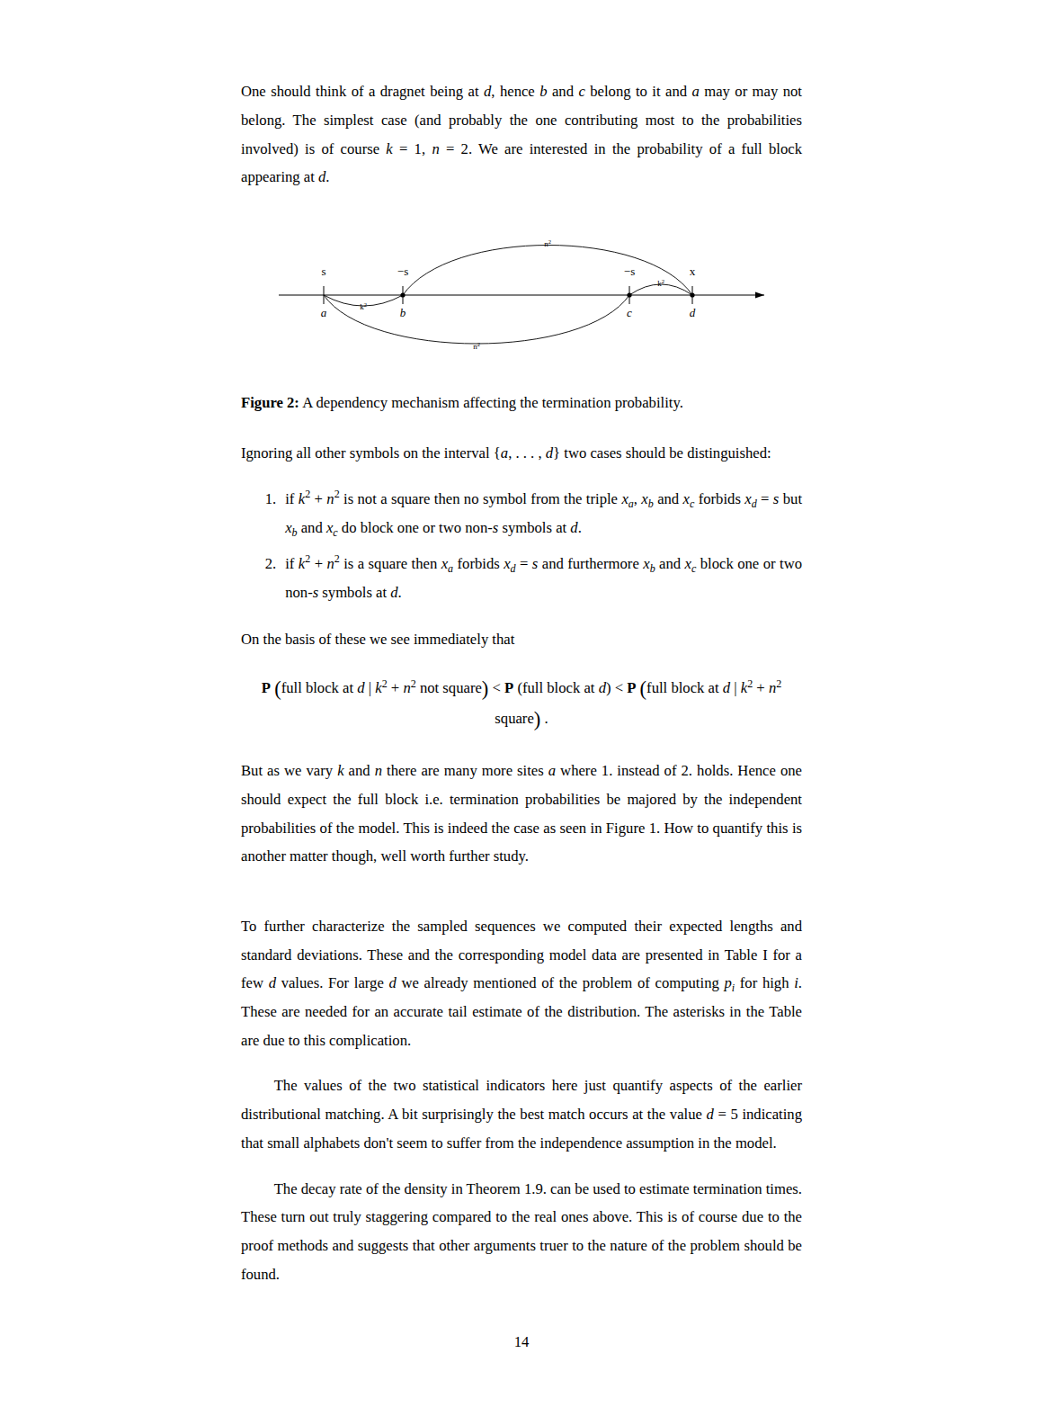One should think of a dragnet being at d, hence b and c belong to it and a may or may not belong. The simplest case (and probably the one contributing most to the probabilities involved) is of course k = 1, n = 2. We are interested in the probability of a full block appearing at d.
s −s −s x a b c d k2 k2 n2 n2
Figure 2: A dependency mechanism affecting the termination probability.
Ignoring all other symbols on the interval {a, . . . , d} two cases should be distinguished:
if k2 + n2 is not a square then no symbol from the triple xa, xb and xc forbids xd = s but xb and xc do block one or two non-s symbols at d.
if k2 + n2 is a square then xa forbids xd = s and furthermore xb and xc block one or two non-s symbols at d.
On the basis of these we see immediately that
P (full block at d | k2 + n2 not square) < P (full block at d) < P (full block at d | k2 + n2 square) .
But as we vary k and n there are many more sites a where 1. instead of 2. holds. Hence one should expect the full block i.e. termination probabilities be majored by the independent probabilities of the model. This is indeed the case as seen in Figure 1. How to quantify this is another matter though, well worth further study.
To further characterize the sampled sequences we computed their expected lengths and standard deviations. These and the corresponding model data are presented in Table I for a few d values. For large d we already mentioned of the problem of computing pi for high i. These are needed for an accurate tail estimate of the distribution. The asterisks in the Table are due to this complication.
The values of the two statistical indicators here just quantify aspects of the earlier distributional matching. A bit surprisingly the best match occurs at the value d = 5 indicating that small alphabets don't seem to suffer from the independence assumption in the model.
The decay rate of the density in Theorem 1.9. can be used to estimate termination times. These turn out truly staggering compared to the real ones above. This is of course due to the proof methods and suggests that other arguments truer to the nature of the problem should be found.
14